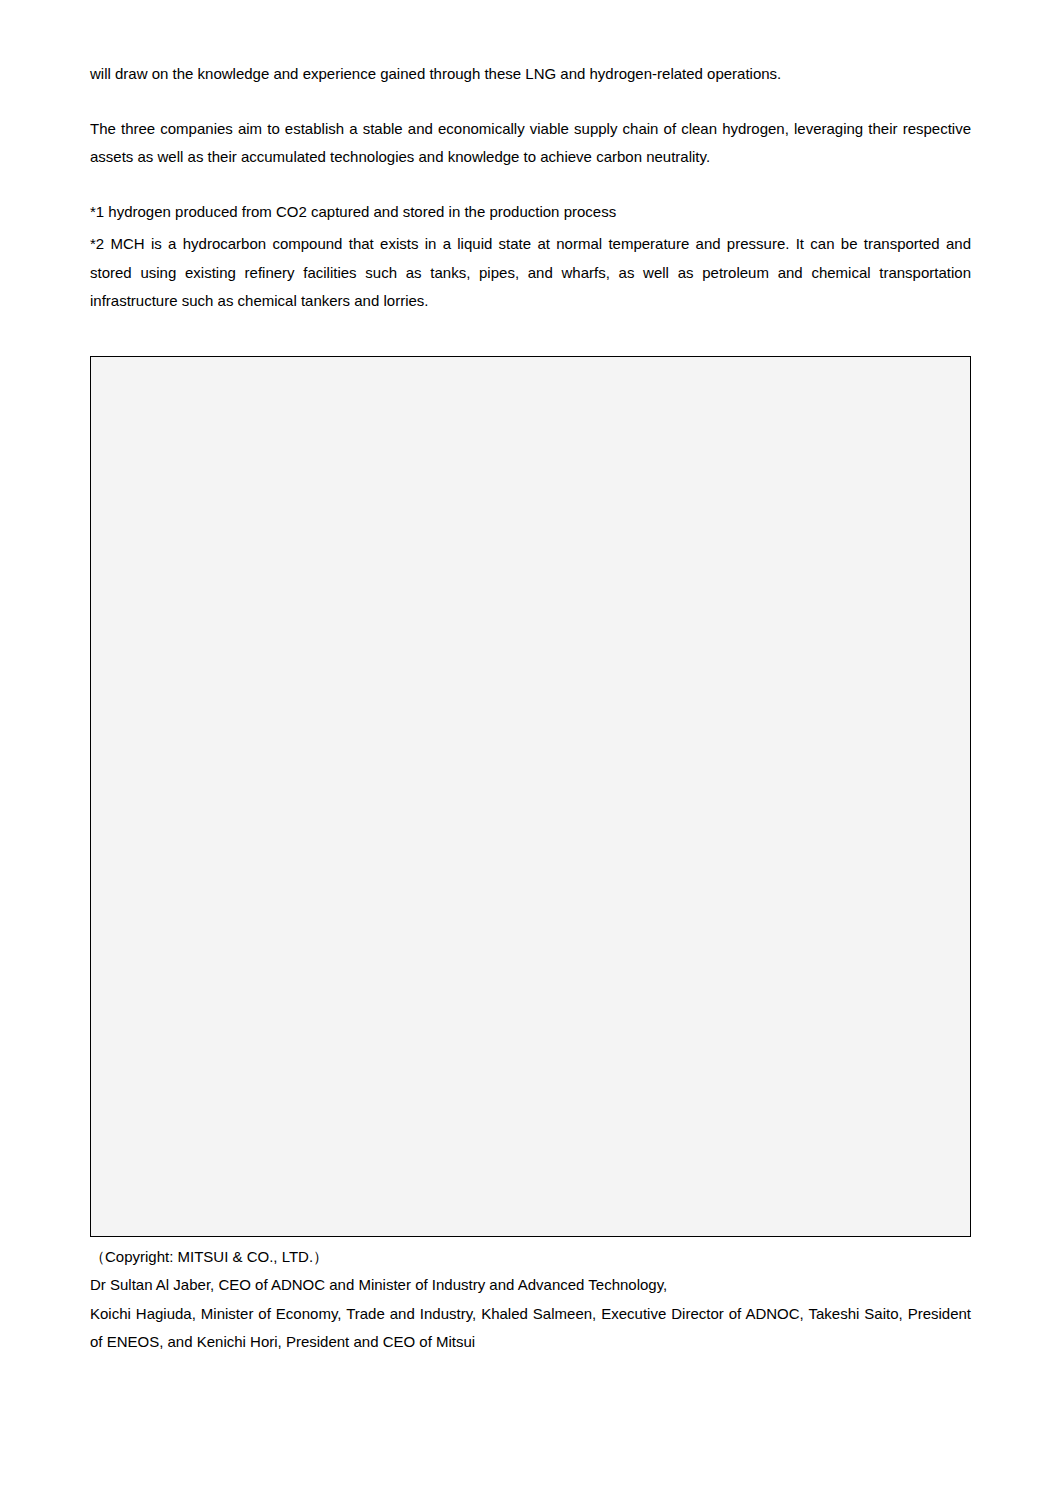will draw on the knowledge and experience gained through these LNG and hydrogen-related operations.
The three companies aim to establish a stable and economically viable supply chain of clean hydrogen, leveraging their respective assets as well as their accumulated technologies and knowledge to achieve carbon neutrality.
*1 hydrogen produced from CO2 captured and stored in the production process
*2 MCH is a hydrocarbon compound that exists in a liquid state at normal temperature and pressure. It can be transported and stored using existing refinery facilities such as tanks, pipes, and wharfs, as well as petroleum and chemical transportation infrastructure such as chemical tankers and lorries.
（Copyright: MITSUI & CO., LTD.）
Dr Sultan Al Jaber, CEO of ADNOC and Minister of Industry and Advanced Technology,
Koichi Hagiuda, Minister of Economy, Trade and Industry, Khaled Salmeen, Executive Director of ADNOC, Takeshi Saito, President of ENEOS, and Kenichi Hori, President and CEO of Mitsui